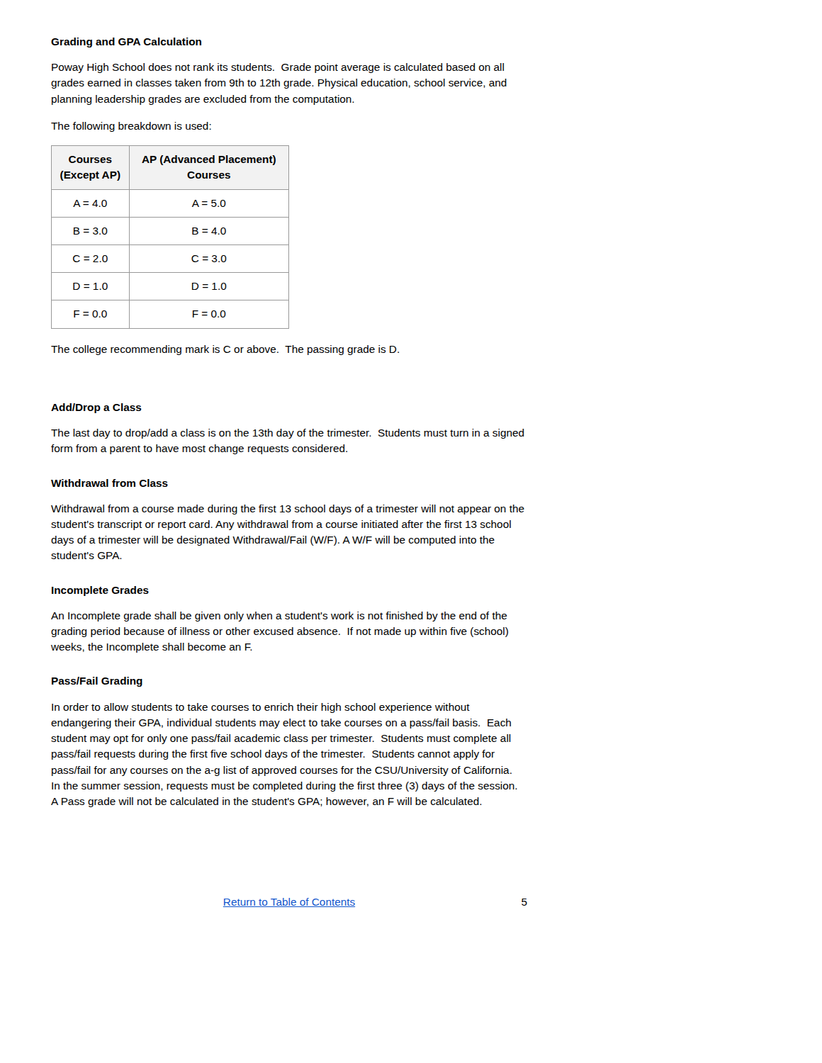Grading and GPA Calculation
Poway High School does not rank its students. Grade point average is calculated based on all grades earned in classes taken from 9th to 12th grade. Physical education, school service, and planning leadership grades are excluded from the computation.
The following breakdown is used:
| Courses (Except AP) | AP (Advanced Placement) Courses |
| --- | --- |
| A = 4.0 | A = 5.0 |
| B = 3.0 | B = 4.0 |
| C = 2.0 | C = 3.0 |
| D = 1.0 | D = 1.0 |
| F = 0.0 | F = 0.0 |
The college recommending mark is C or above. The passing grade is D.
Add/Drop a Class
The last day to drop/add a class is on the 13th day of the trimester. Students must turn in a signed form from a parent to have most change requests considered.
Withdrawal from Class
Withdrawal from a course made during the first 13 school days of a trimester will not appear on the student's transcript or report card. Any withdrawal from a course initiated after the first 13 school days of a trimester will be designated Withdrawal/Fail (W/F). A W/F will be computed into the student's GPA.
Incomplete Grades
An Incomplete grade shall be given only when a student's work is not finished by the end of the grading period because of illness or other excused absence. If not made up within five (school) weeks, the Incomplete shall become an F.
Pass/Fail Grading
In order to allow students to take courses to enrich their high school experience without endangering their GPA, individual students may elect to take courses on a pass/fail basis. Each student may opt for only one pass/fail academic class per trimester. Students must complete all pass/fail requests during the first five school days of the trimester. Students cannot apply for pass/fail for any courses on the a-g list of approved courses for the CSU/University of California. In the summer session, requests must be completed during the first three (3) days of the session. A Pass grade will not be calculated in the student's GPA; however, an F will be calculated.
Return to Table of Contents 5